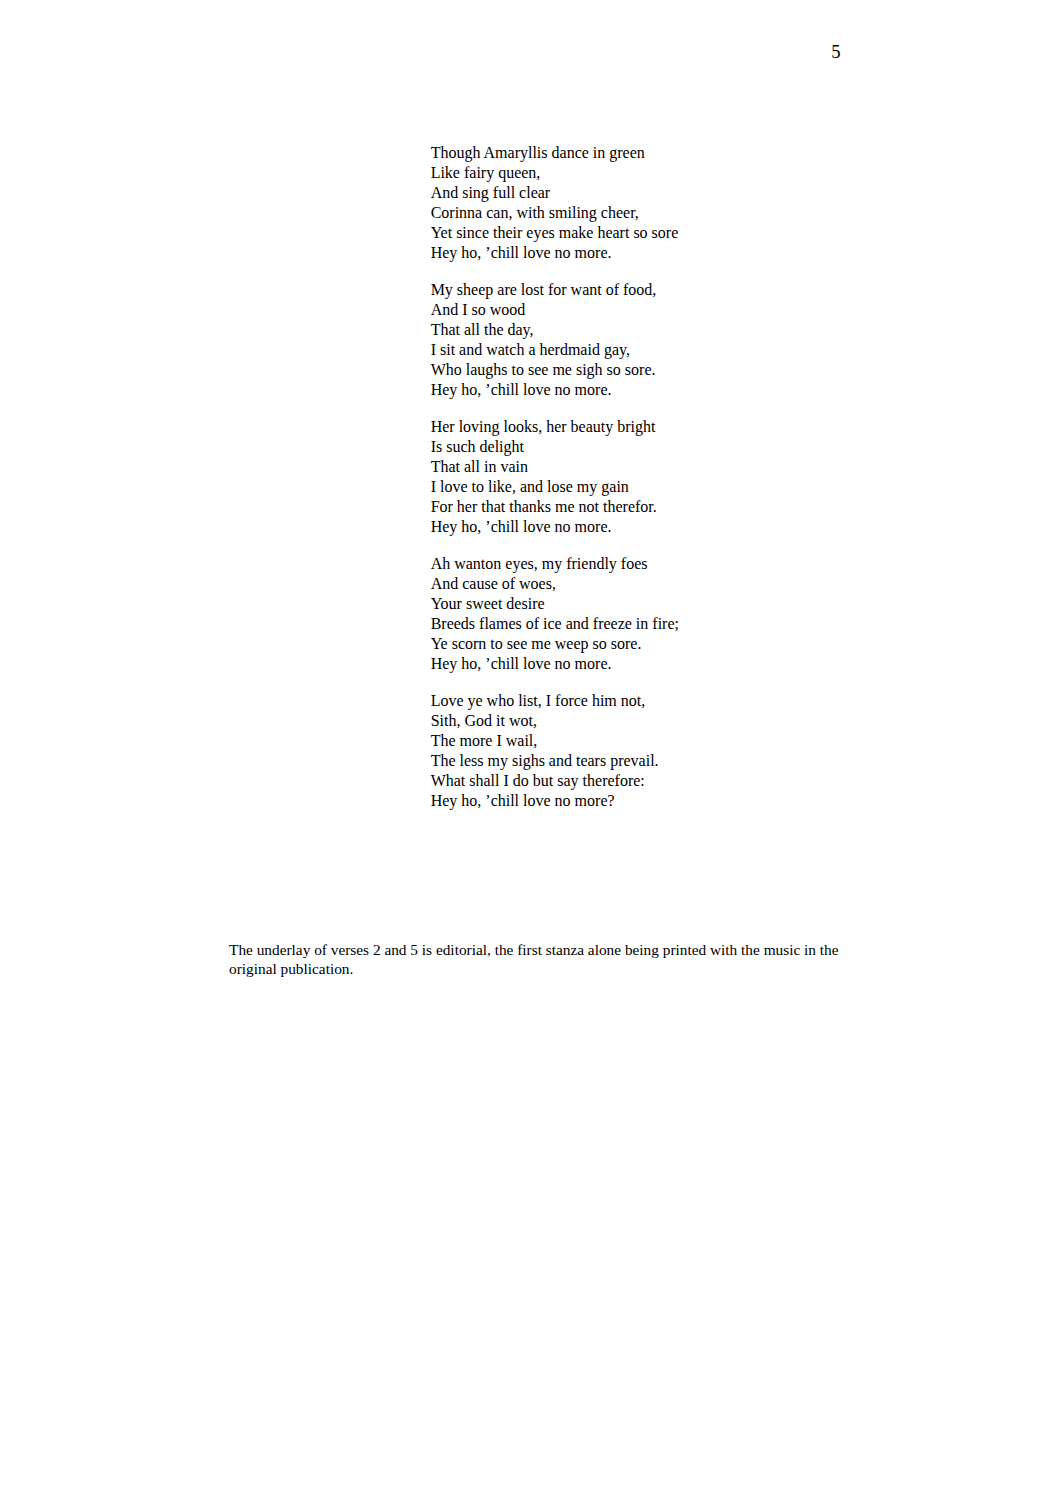5
Though Amaryllis dance in green Like fairy queen, And sing full clear Corinna can, with smiling cheer, Yet since their eyes make heart so sore Hey ho, ’chill love no more.
My sheep are lost for want of food, And I so wood That all the day, I sit and watch a herdmaid gay, Who laughs to see me sigh so sore. Hey ho, ’chill love no more.
Her loving looks, her beauty bright Is such delight That all in vain I love to like, and lose my gain For her that thanks me not therefor. Hey ho, ’chill love no more.
Ah wanton eyes, my friendly foes And cause of woes, Your sweet desire Breeds flames of ice and freeze in fire; Ye scorn to see me weep so sore. Hey ho, ’chill love no more.
Love ye who list, I force him not, Sith, God it wot, The more I wail, The less my sighs and tears prevail. What shall I do but say therefore: Hey ho, ’chill love no more?
The underlay of verses 2 and 5 is editorial, the first stanza alone being printed with the music in the original publication.